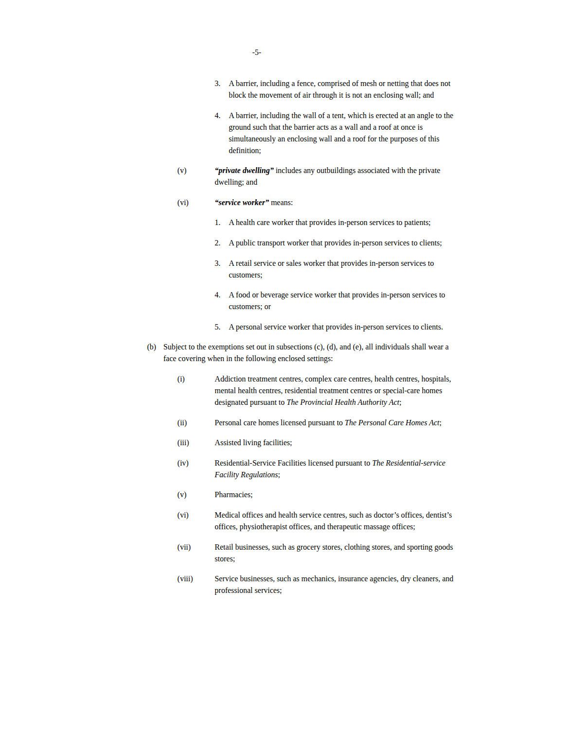-5-
3.
A barrier, including a fence, comprised of mesh or netting that does not block the movement of air through it is not an enclosing wall; and
4.
A barrier, including the wall of a tent, which is erected at an angle to the ground such that the barrier acts as a wall and a roof at once is simultaneously an enclosing wall and a roof for the purposes of this definition;
(v)
“private dwelling” includes any outbuildings associated with the private dwelling; and
(vi)
“service worker” means:
1.
A health care worker that provides in-person services to patients;
2.
A public transport worker that provides in-person services to clients;
3.
A retail service or sales worker that provides in-person services to customers;
4.
A food or beverage service worker that provides in-person services to customers; or
5.
A personal service worker that provides in-person services to clients.
(b)
Subject to the exemptions set out in subsections (c), (d), and (e), all individuals shall wear a face covering when in the following enclosed settings:
(i)
Addiction treatment centres, complex care centres, health centres, hospitals, mental health centres, residential treatment centres or special-care homes designated pursuant to The Provincial Health Authority Act;
(ii)
Personal care homes licensed pursuant to The Personal Care Homes Act;
(iii)
Assisted living facilities;
(iv)
Residential-Service Facilities licensed pursuant to The Residential-service Facility Regulations;
(v)
Pharmacies;
(vi)
Medical offices and health service centres, such as doctor’s offices, dentist’s offices, physiotherapist offices, and therapeutic massage offices;
(vii)
Retail businesses, such as grocery stores, clothing stores, and sporting goods stores;
(viii)
Service businesses, such as mechanics, insurance agencies, dry cleaners, and professional services;